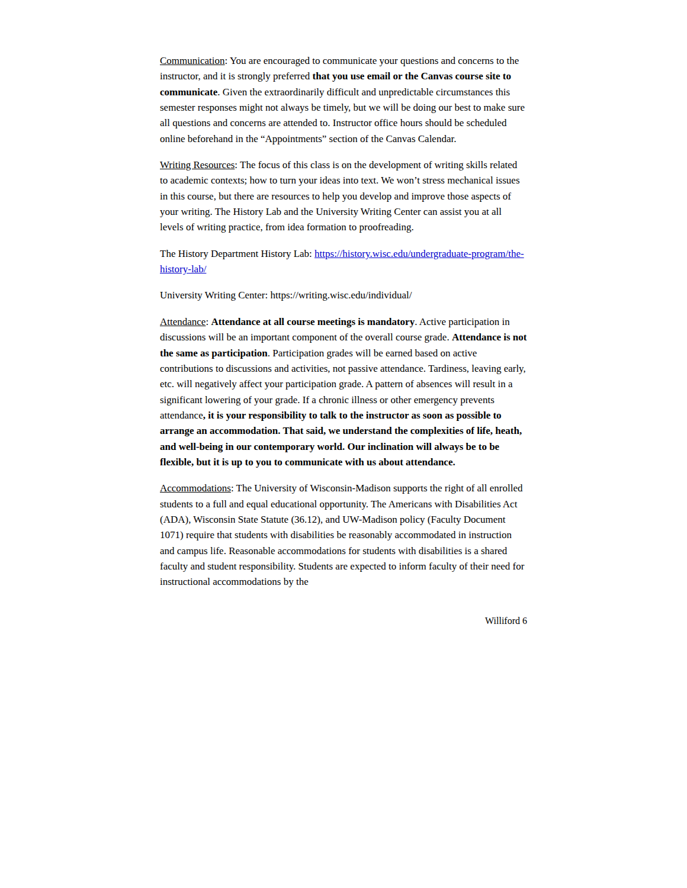Communication: You are encouraged to communicate your questions and concerns to the instructor, and it is strongly preferred that you use email or the Canvas course site to communicate. Given the extraordinarily difficult and unpredictable circumstances this semester responses might not always be timely, but we will be doing our best to make sure all questions and concerns are attended to. Instructor office hours should be scheduled online beforehand in the “Appointments” section of the Canvas Calendar.
Writing Resources: The focus of this class is on the development of writing skills related to academic contexts; how to turn your ideas into text. We won’t stress mechanical issues in this course, but there are resources to help you develop and improve those aspects of your writing. The History Lab and the University Writing Center can assist you at all levels of writing practice, from idea formation to proofreading.
The History Department History Lab: https://history.wisc.edu/undergraduate-program/the-history-lab/
University Writing Center: https://writing.wisc.edu/individual/
Attendance: Attendance at all course meetings is mandatory. Active participation in discussions will be an important component of the overall course grade. Attendance is not the same as participation. Participation grades will be earned based on active contributions to discussions and activities, not passive attendance. Tardiness, leaving early, etc. will negatively affect your participation grade. A pattern of absences will result in a significant lowering of your grade. If a chronic illness or other emergency prevents attendance, it is your responsibility to talk to the instructor as soon as possible to arrange an accommodation. That said, we understand the complexities of life, heath, and well-being in our contemporary world. Our inclination will always be to be flexible, but it is up to you to communicate with us about attendance.
Accommodations: The University of Wisconsin-Madison supports the right of all enrolled students to a full and equal educational opportunity. The Americans with Disabilities Act (ADA), Wisconsin State Statute (36.12), and UW-Madison policy (Faculty Document 1071) require that students with disabilities be reasonably accommodated in instruction and campus life. Reasonable accommodations for students with disabilities is a shared faculty and student responsibility. Students are expected to inform faculty of their need for instructional accommodations by the
Williford 6